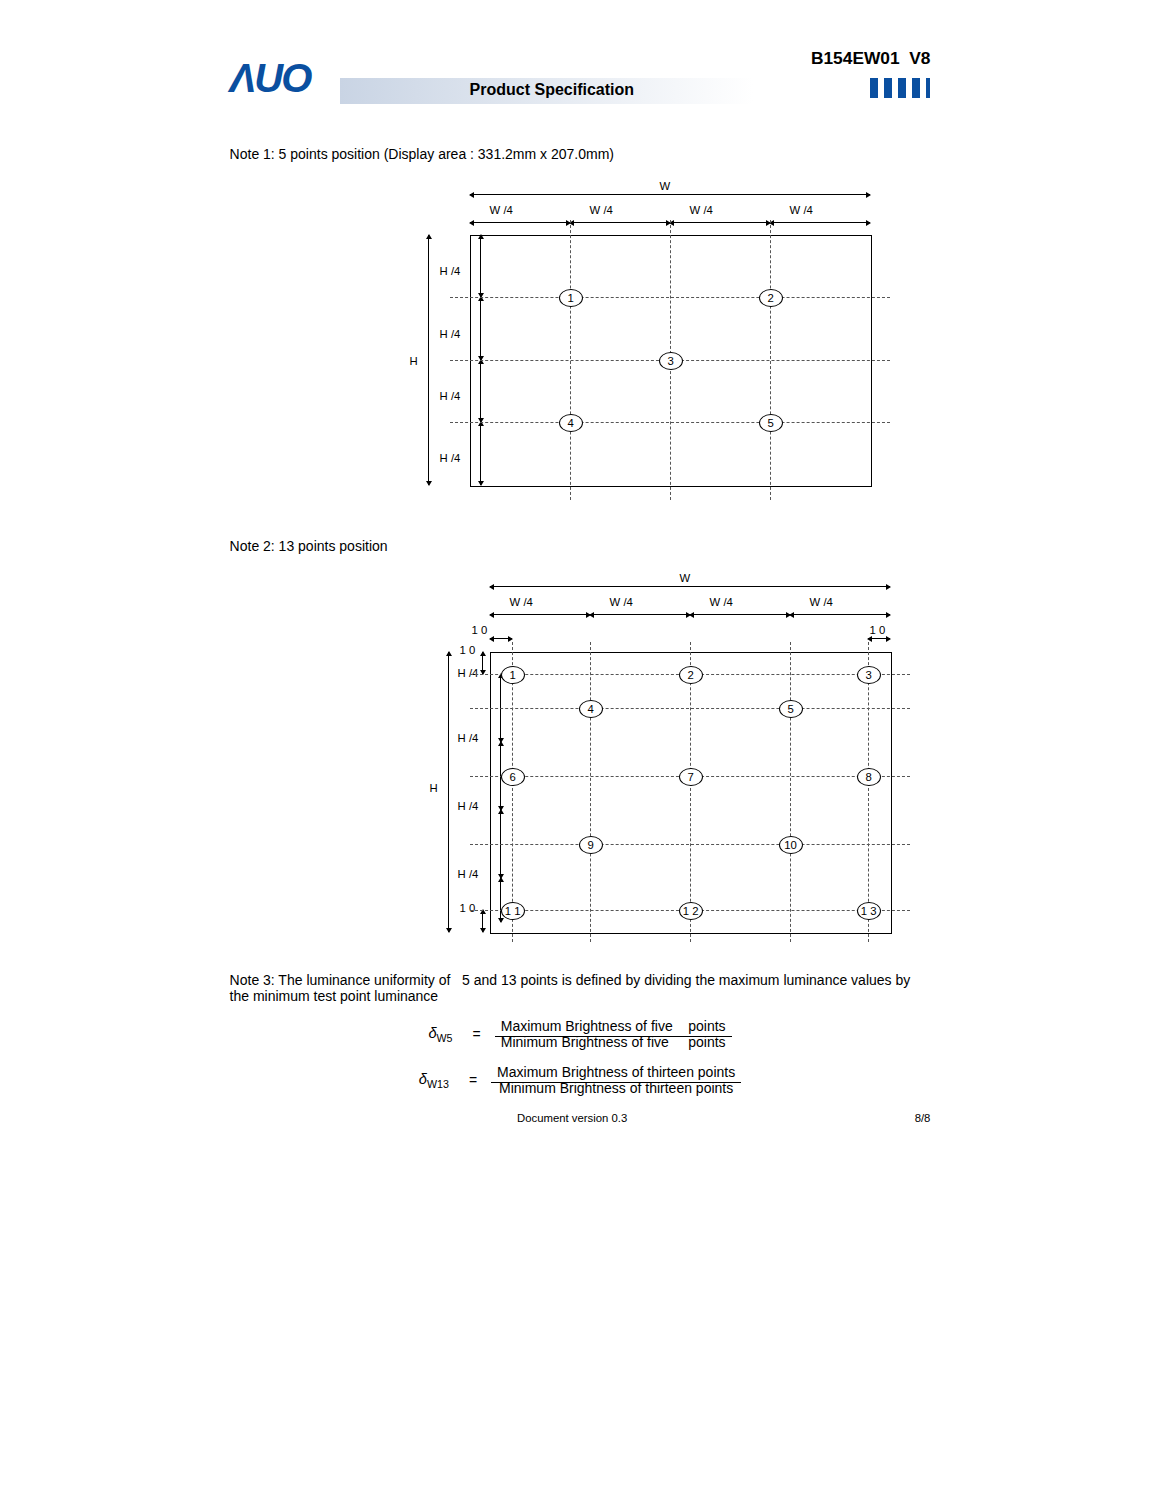ΛUO
B154EW01 V8
Product Specification
Note 1: 5 points position (Display area : 331.2mm x 207.0mm)
W
W /4
W /4
W /4
W /4
H
H /4
H /4
H /4
H /4
1
2
3
4
5
Note 2: 13 points position
W
W /4
W /4
W /4
W /4
1 0
1 0
1 0
H
H /4
H /4
H /4
H /4
1 0
1
2
3
4
5
6
7
8
9
10
1 1
1 2
1 3
Note 3: The luminance uniformity of 5 and 13 points is defined by dividing the maximum luminance values by the minimum test point luminance
δW5 = Maximum Brightness of five points
Minimum Brightness of five points
δW13 = Maximum Brightness of thirteen points
Minimum Brightness of thirteen points
Document version 0.3
8/8